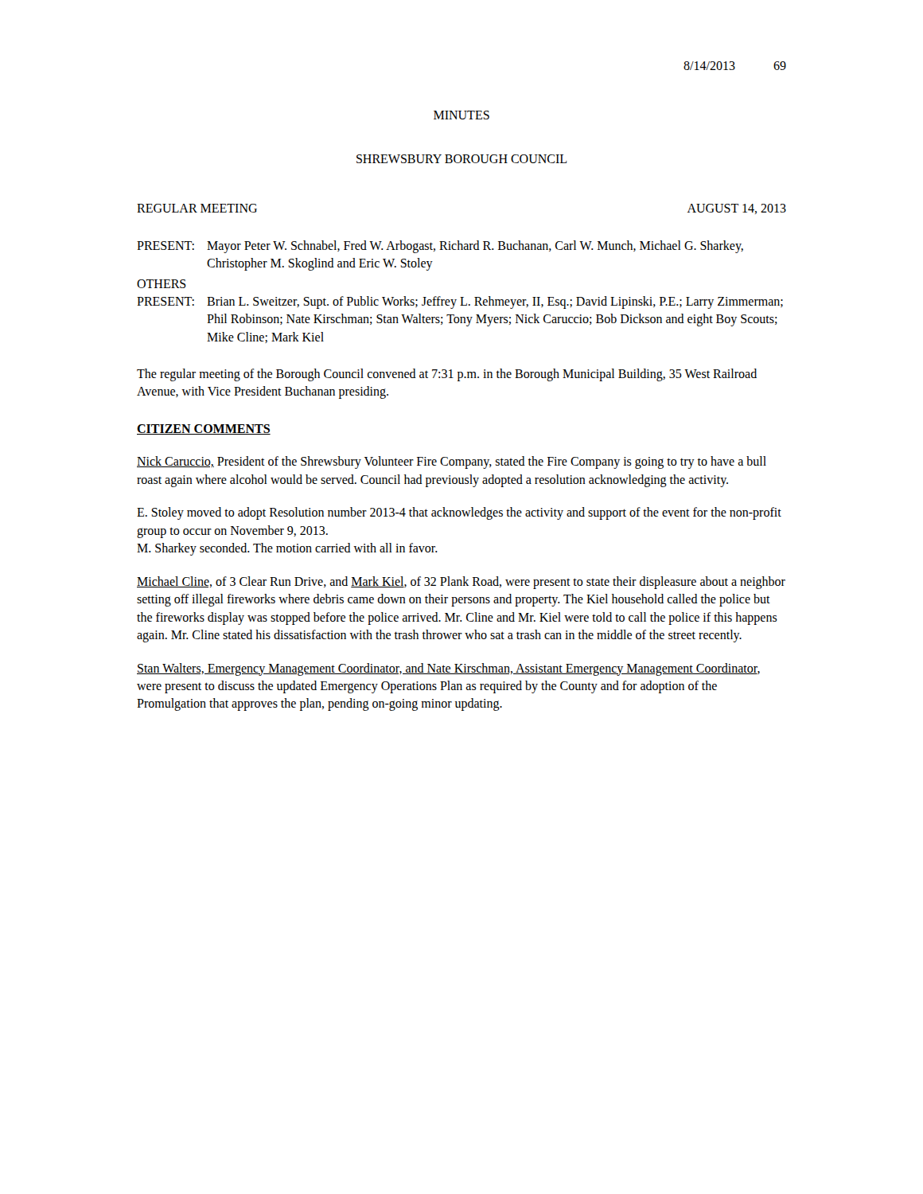8/14/201369
MINUTES
SHREWSBURY BOROUGH COUNCIL
REGULAR MEETING AUGUST 14, 2013
PRESENT:
Mayor Peter W. Schnabel, Fred W. Arbogast, Richard R. Buchanan, Carl W. Munch, Michael G. Sharkey, Christopher M. Skoglind and Eric W. Stoley
OTHERS
PRESENT:
Brian L. Sweitzer, Supt. of Public Works; Jeffrey L. Rehmeyer, II, Esq.; David Lipinski, P.E.; Larry Zimmerman; Phil Robinson; Nate Kirschman; Stan Walters; Tony Myers; Nick Caruccio; Bob Dickson and eight Boy Scouts; Mike Cline; Mark Kiel
The regular meeting of the Borough Council convened at 7:31 p.m. in the Borough Municipal Building, 35 West Railroad Avenue, with Vice President Buchanan presiding.
CITIZEN COMMENTS
Nick Caruccio, President of the Shrewsbury Volunteer Fire Company, stated the Fire Company is going to try to have a bull roast again where alcohol would be served. Council had previously adopted a resolution acknowledging the activity.
E. Stoley moved to adopt Resolution number 2013-4 that acknowledges the activity and support of the event for the non-profit group to occur on November 9, 2013.
M. Sharkey seconded. The motion carried with all in favor.
Michael Cline, of 3 Clear Run Drive, and Mark Kiel, of 32 Plank Road, were present to state their displeasure about a neighbor setting off illegal fireworks where debris came down on their persons and property. The Kiel household called the police but the fireworks display was stopped before the police arrived. Mr. Cline and Mr. Kiel were told to call the police if this happens again. Mr. Cline stated his dissatisfaction with the trash thrower who sat a trash can in the middle of the street recently.
Stan Walters, Emergency Management Coordinator, and Nate Kirschman, Assistant Emergency Management Coordinator, were present to discuss the updated Emergency Operations Plan as required by the County and for adoption of the Promulgation that approves the plan, pending on-going minor updating.